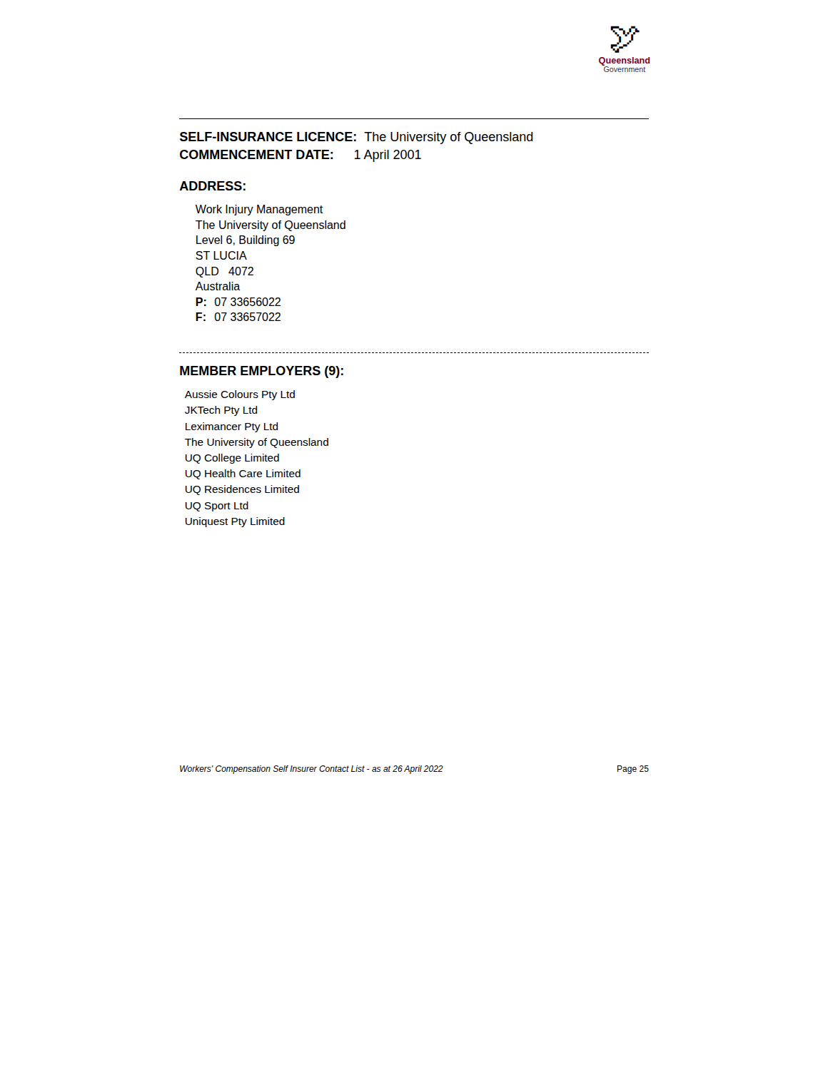🕊 Queensland Government
SELF-INSURANCE LICENCE: The University of Queensland
COMMENCEMENT DATE: 1 April 2001
ADDRESS:
Work Injury Management
The University of Queensland
Level 6, Building 69
ST LUCIA
QLD 4072
Australia
P: 07 33656022
F: 07 33657022
MEMBER EMPLOYERS (9):
Aussie Colours Pty Ltd
JKTech Pty Ltd
Leximancer Pty Ltd
The University of Queensland
UQ College Limited
UQ Health Care Limited
UQ Residences Limited
UQ Sport Ltd
Uniquest Pty Limited
Workers' Compensation Self Insurer Contact List - as at 26 April 2022 Page 25